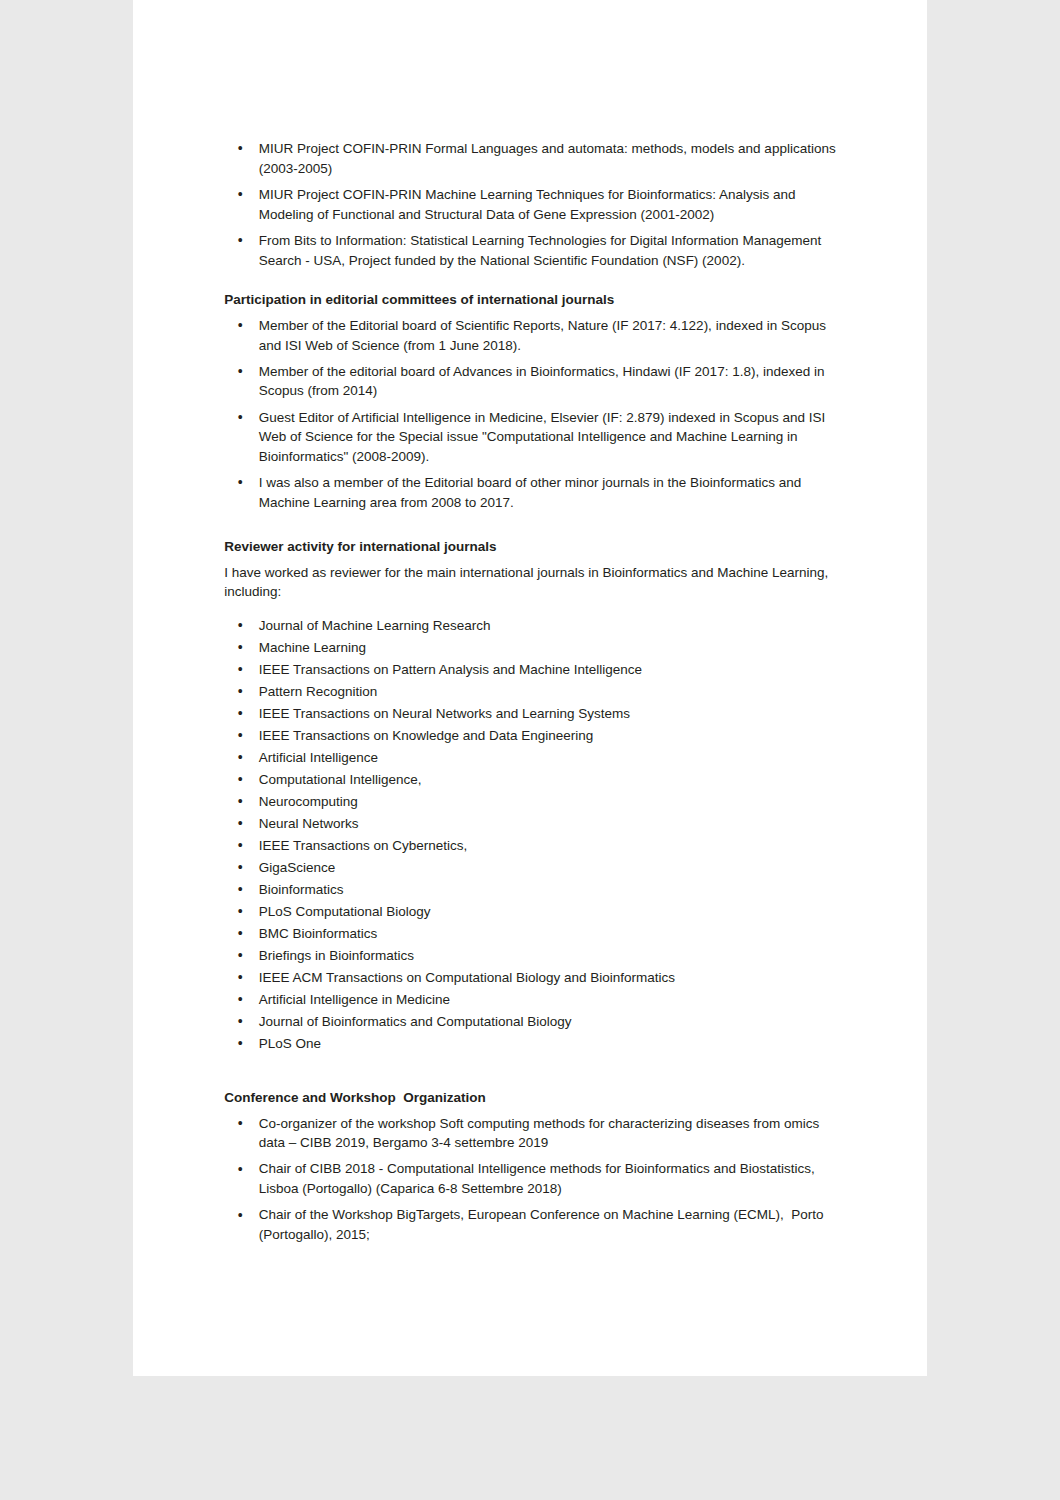MIUR Project COFIN-PRIN Formal Languages and automata: methods, models and applications (2003-2005)
MIUR Project COFIN-PRIN Machine Learning Techniques for Bioinformatics: Analysis and Modeling of Functional and Structural Data of Gene Expression (2001-2002)
From Bits to Information: Statistical Learning Technologies for Digital Information Management Search - USA, Project funded by the National Scientific Foundation (NSF) (2002).
Participation in editorial committees of international journals
Member of the Editorial board of Scientific Reports, Nature (IF 2017: 4.122), indexed in Scopus and ISI Web of Science (from 1 June 2018).
Member of the editorial board of Advances in Bioinformatics, Hindawi (IF 2017: 1.8), indexed in Scopus (from 2014)
Guest Editor of Artificial Intelligence in Medicine, Elsevier (IF: 2.879) indexed in Scopus and ISI Web of Science for the Special issue "Computational Intelligence and Machine Learning in Bioinformatics" (2008-2009).
I was also a member of the Editorial board of other minor journals in the Bioinformatics and Machine Learning area from 2008 to 2017.
Reviewer activity for international journals
I have worked as reviewer for the main international journals in Bioinformatics and Machine Learning, including:
Journal of Machine Learning Research
Machine Learning
IEEE Transactions on Pattern Analysis and Machine Intelligence
Pattern Recognition
IEEE Transactions on Neural Networks and Learning Systems
IEEE Transactions on Knowledge and Data Engineering
Artificial Intelligence
Computational Intelligence,
Neurocomputing
Neural Networks
IEEE Transactions on Cybernetics,
GigaScience
Bioinformatics
PLoS Computational Biology
BMC Bioinformatics
Briefings in Bioinformatics
IEEE ACM Transactions on Computational Biology and Bioinformatics
Artificial Intelligence in Medicine
Journal of Bioinformatics and Computational Biology
PLoS One
Conference and Workshop Organization
Co-organizer of the workshop Soft computing methods for characterizing diseases from omics data – CIBB 2019, Bergamo 3-4 settembre 2019
Chair of CIBB 2018 - Computational Intelligence methods for Bioinformatics and Biostatistics, Lisboa (Portogallo) (Caparica 6-8 Settembre 2018)
Chair of the Workshop BigTargets, European Conference on Machine Learning (ECML), Porto (Portogallo), 2015;